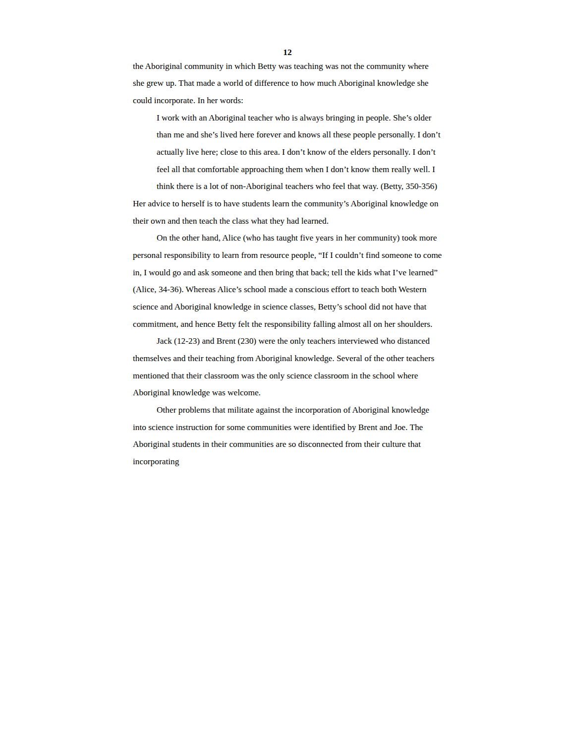12
the Aboriginal community in which Betty was teaching was not the community where she grew up. That made a world of difference to how much Aboriginal knowledge she could incorporate. In her words:
I work with an Aboriginal teacher who is always bringing in people. She’s older than me and she’s lived here forever and knows all these people personally. I don’t actually live here; close to this area. I don’t know of the elders personally. I don’t feel all that comfortable approaching them when I don’t know them really well. I think there is a lot of non-Aboriginal teachers who feel that way. (Betty, 350-356)
Her advice to herself is to have students learn the community’s Aboriginal knowledge on their own and then teach the class what they had learned.
On the other hand, Alice (who has taught five years in her community) took more personal responsibility to learn from resource people, “If I couldn’t find someone to come in, I would go and ask someone and then bring that back; tell the kids what I’ve learned” (Alice, 34-36). Whereas Alice’s school made a conscious effort to teach both Western science and Aboriginal knowledge in science classes, Betty’s school did not have that commitment, and hence Betty felt the responsibility falling almost all on her shoulders.
Jack (12-23) and Brent (230) were the only teachers interviewed who distanced themselves and their teaching from Aboriginal knowledge. Several of the other teachers mentioned that their classroom was the only science classroom in the school where Aboriginal knowledge was welcome.
Other problems that militate against the incorporation of Aboriginal knowledge into science instruction for some communities were identified by Brent and Joe. The Aboriginal students in their communities are so disconnected from their culture that incorporating